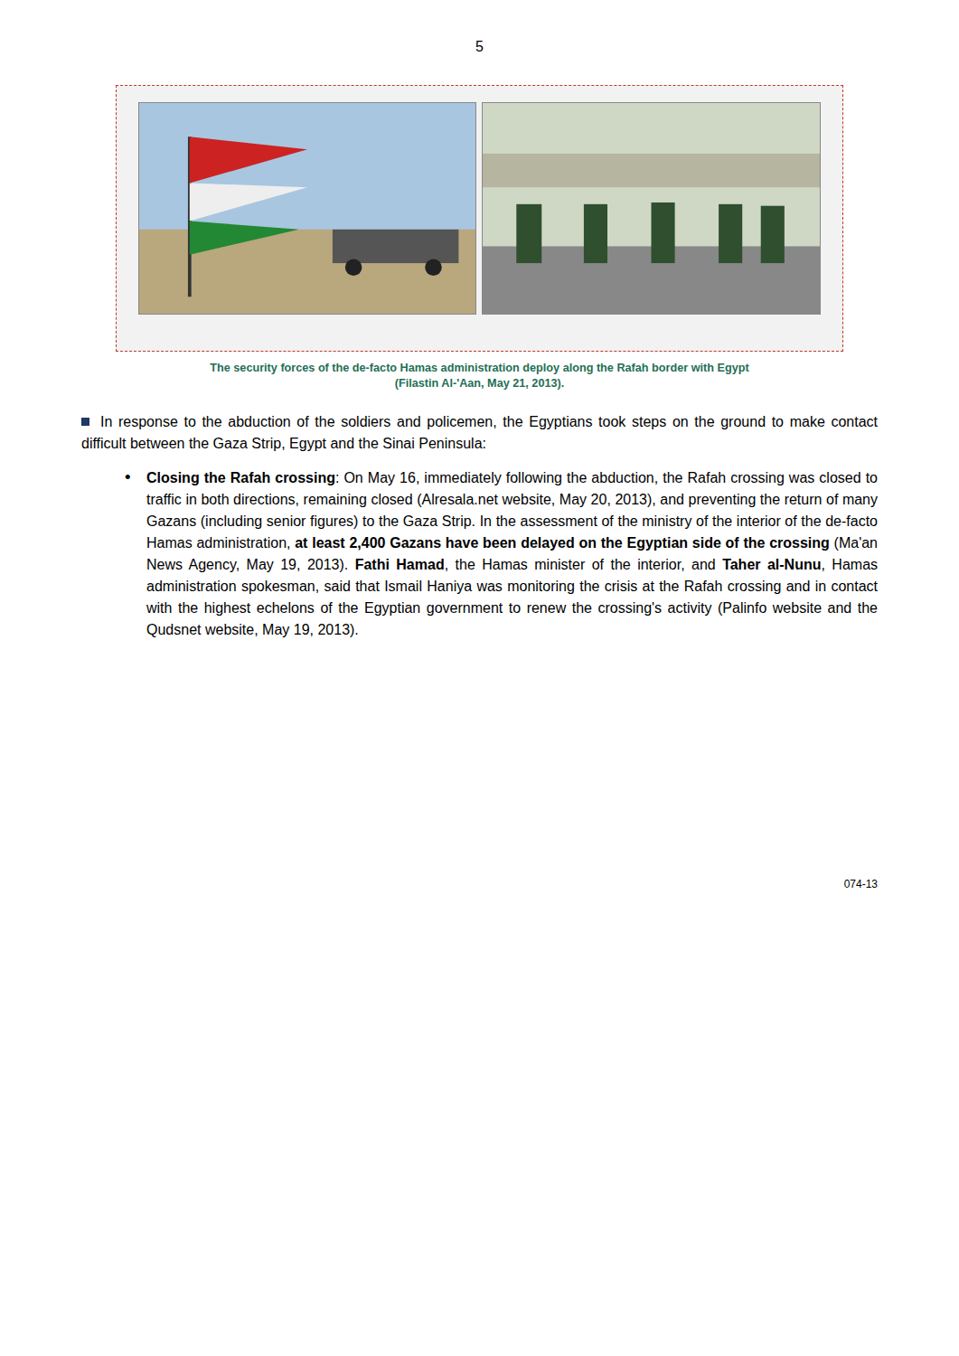5
The security forces of the de-facto Hamas administration deploy along the Rafah border with Egypt
(Filastin Al-'Aan, May 21, 2013).
In response to the abduction of the soldiers and policemen, the Egyptians took steps on the ground to make contact difficult between the Gaza Strip, Egypt and the Sinai Peninsula:
Closing the Rafah crossing: On May 16, immediately following the abduction, the Rafah crossing was closed to traffic in both directions, remaining closed (Alresala.net website, May 20, 2013), and preventing the return of many Gazans (including senior figures) to the Gaza Strip. In the assessment of the ministry of the interior of the de-facto Hamas administration, at least 2,400 Gazans have been delayed on the Egyptian side of the crossing (Ma'an News Agency, May 19, 2013). Fathi Hamad, the Hamas minister of the interior, and Taher al-Nunu, Hamas administration spokesman, said that Ismail Haniya was monitoring the crisis at the Rafah crossing and in contact with the highest echelons of the Egyptian government to renew the crossing's activity (Palinfo website and the Qudsnet website, May 19, 2013).
074-13